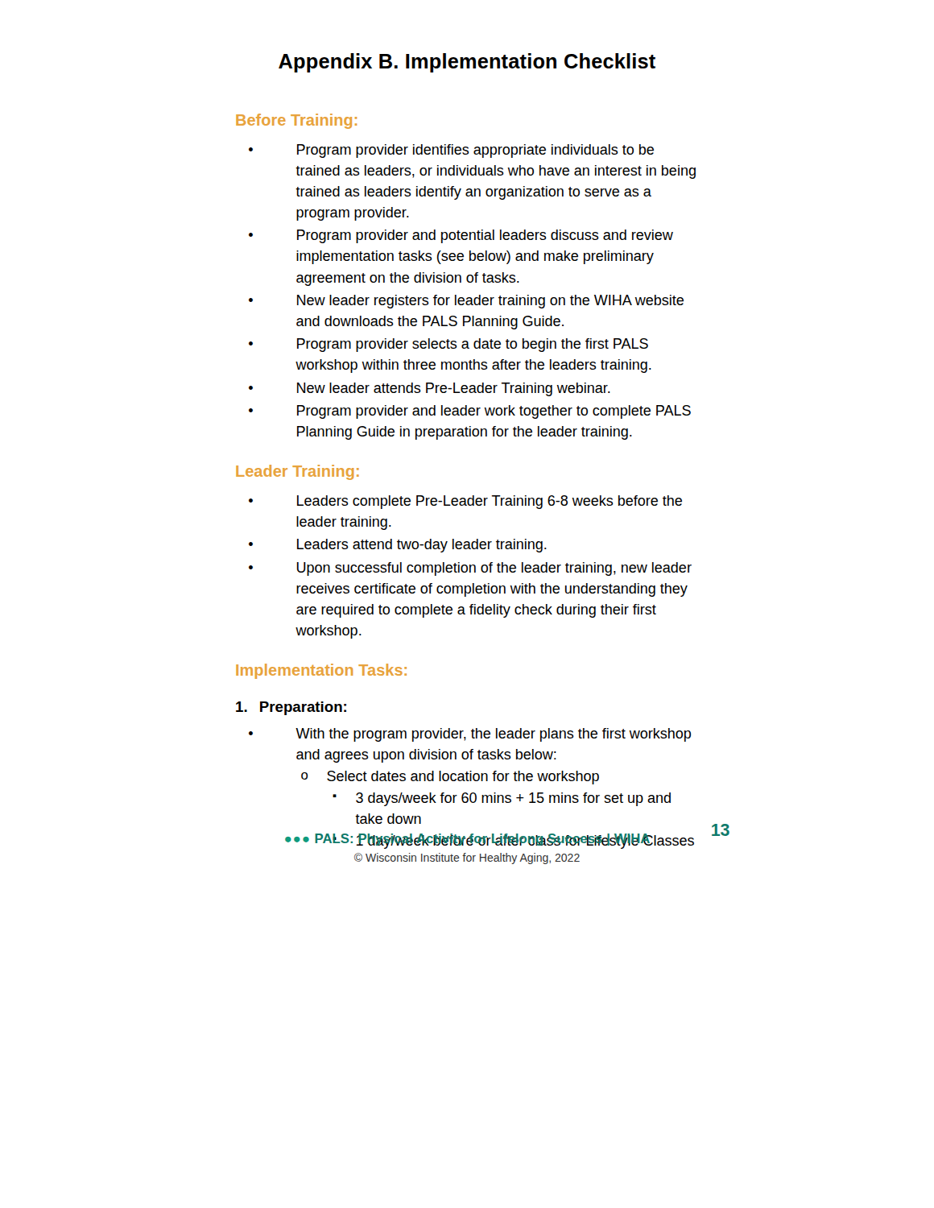Appendix B. Implementation Checklist
Before Training:
Program provider identifies appropriate individuals to be trained as leaders, or individuals who have an interest in being trained as leaders identify an organization to serve as a program provider.
Program provider and potential leaders discuss and review implementation tasks (see below) and make preliminary agreement on the division of tasks.
New leader registers for leader training on the WIHA website and downloads the PALS Planning Guide.
Program provider selects a date to begin the first PALS workshop within three months after the leaders training.
New leader attends Pre-Leader Training webinar.
Program provider and leader work together to complete PALS Planning Guide in preparation for the leader training.
Leader Training:
Leaders complete Pre-Leader Training 6-8 weeks before the leader training.
Leaders attend two-day leader training.
Upon successful completion of the leader training, new leader receives certificate of completion with the understanding they are required to complete a fidelity check during their first workshop.
Implementation Tasks:
1. Preparation:
With the program provider, the leader plans the first workshop and agrees upon division of tasks below:
Select dates and location for the workshop
3 days/week for 60 mins + 15 mins for set up and take down
1 day/week before or after class for Lifestyle Classes
●●● PALS: Physical Activity for Lifelong Success | WIHA
© Wisconsin Institute for Healthy Aging, 2022
13